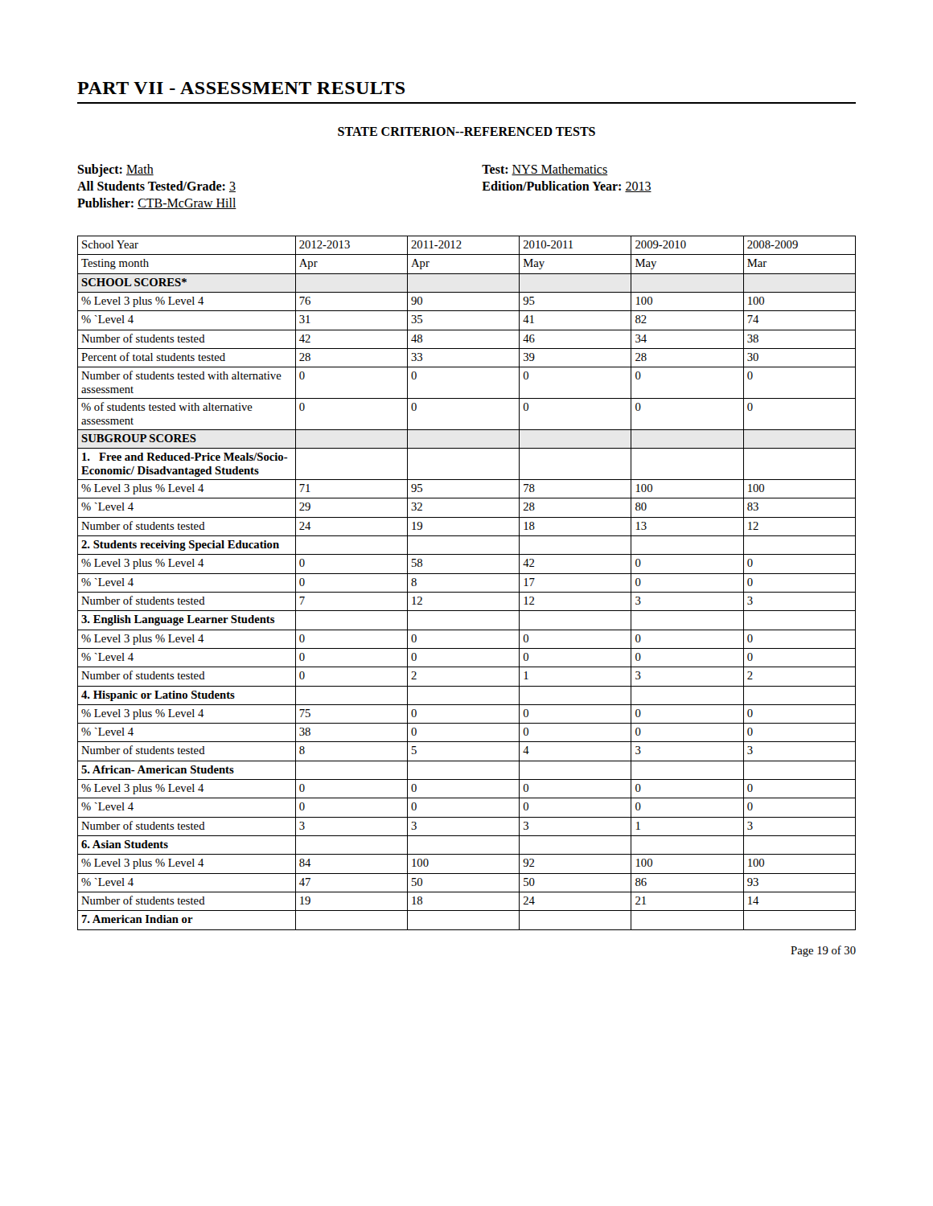PART VII - ASSESSMENT RESULTS
STATE CRITERION--REFERENCED TESTS
| Subject: Math | Test: NYS Mathematics |
| All Students Tested/Grade: 3 | Edition/Publication Year: 2013 |
| Publisher: CTB-McGraw Hill | |
| School Year | 2012-2013 | 2011-2012 | 2010-2011 | 2009-2010 | 2008-2009 |
| Testing month | Apr | Apr | May | May | Mar |
| SCHOOL SCORES* | | | | | |
| % Level 3 plus % Level 4 | 76 | 90 | 95 | 100 | 100 |
| % `Level 4 | 31 | 35 | 41 | 82 | 74 |
| Number of students tested | 42 | 48 | 46 | 34 | 38 |
| Percent of total students tested | 28 | 33 | 39 | 28 | 30 |
| Number of students tested with alternative assessment | 0 | 0 | 0 | 0 | 0 |
| % of students tested with alternative assessment | 0 | 0 | 0 | 0 | 0 |
| SUBGROUP SCORES | | | | | |
| 1. Free and Reduced-Price Meals/Socio-Economic/ Disadvantaged Students | | | | | |
| % Level 3 plus % Level 4 | 71 | 95 | 78 | 100 | 100 |
| % `Level 4 | 29 | 32 | 28 | 80 | 83 |
| Number of students tested | 24 | 19 | 18 | 13 | 12 |
| 2. Students receiving Special Education | | | | | |
| % Level 3 plus % Level 4 | 0 | 58 | 42 | 0 | 0 |
| % `Level 4 | 0 | 8 | 17 | 0 | 0 |
| Number of students tested | 7 | 12 | 12 | 3 | 3 |
| 3. English Language Learner Students | | | | | |
| % Level 3 plus % Level 4 | 0 | 0 | 0 | 0 | 0 |
| % `Level 4 | 0 | 0 | 0 | 0 | 0 |
| Number of students tested | 0 | 2 | 1 | 3 | 2 |
| 4. Hispanic or Latino Students | | | | | |
| % Level 3 plus % Level 4 | 75 | 0 | 0 | 0 | 0 |
| % `Level 4 | 38 | 0 | 0 | 0 | 0 |
| Number of students tested | 8 | 5 | 4 | 3 | 3 |
| 5. African- American Students | | | | | |
| % Level 3 plus % Level 4 | 0 | 0 | 0 | 0 | 0 |
| % `Level 4 | 0 | 0 | 0 | 0 | 0 |
| Number of students tested | 3 | 3 | 3 | 1 | 3 |
| 6. Asian Students | | | | | |
| % Level 3 plus % Level 4 | 84 | 100 | 92 | 100 | 100 |
| % `Level 4 | 47 | 50 | 50 | 86 | 93 |
| Number of students tested | 19 | 18 | 24 | 21 | 14 |
| 7. American Indian or | | | | | |
Page 19 of 30